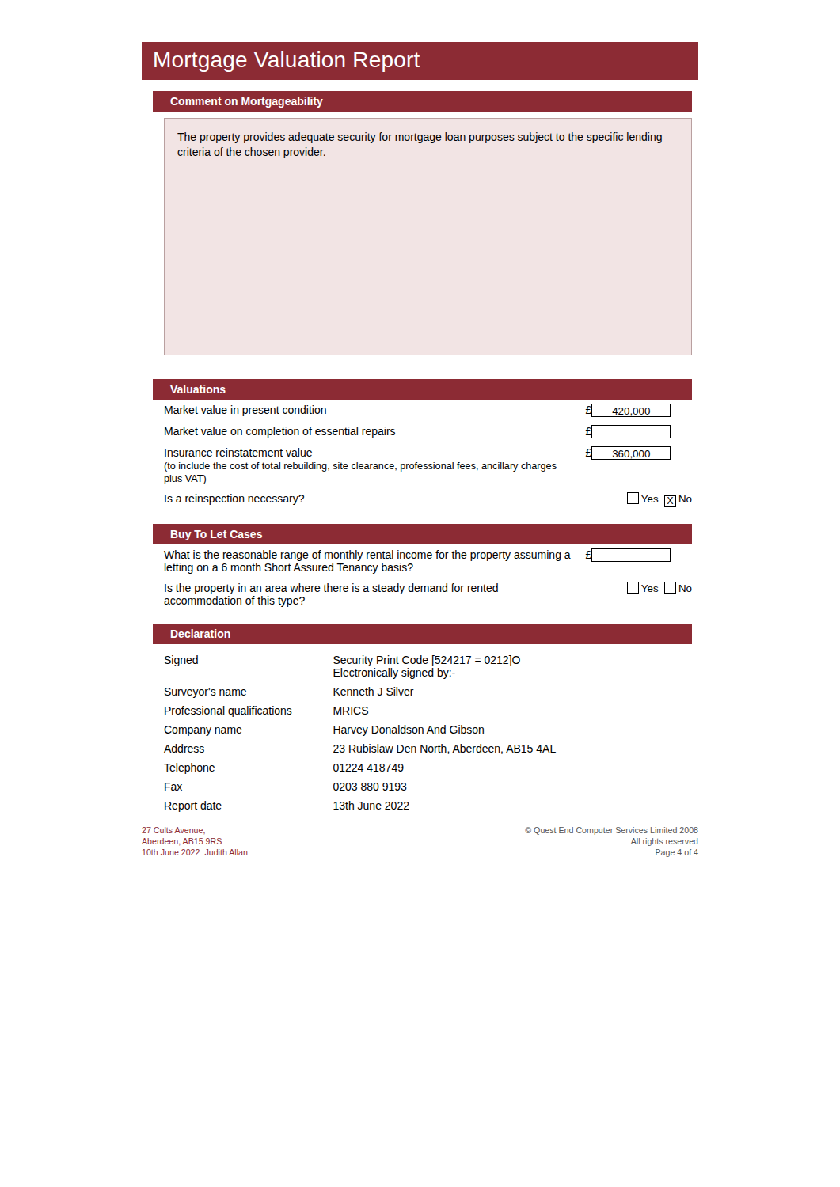Mortgage Valuation Report
Comment on Mortgageability
The property provides adequate security for mortgage loan purposes subject to the specific lending criteria of the chosen provider.
Valuations
| Market value in present condition | £ | 420,000 |
| Market value on completion of essential repairs | £ | |
| Insurance reinstatement value (to include the cost of total rebuilding, site clearance, professional fees, ancillary charges plus VAT) | £ | 360,000 |
| Is a reinspection necessary? | | Yes No |
Buy To Let Cases
| What is the reasonable range of monthly rental income for the property assuming a letting on a 6 month Short Assured Tenancy basis? | £ | |
| Is the property in an area where there is a steady demand for rented accommodation of this type? | | Yes No |
Declaration
| Signed | Security Print Code [524217 = 0212]O Electronically signed by:- |
| Surveyor's name | Kenneth J Silver |
| Professional qualifications | MRICS |
| Company name | Harvey Donaldson And Gibson |
| Address | 23 Rubislaw Den North, Aberdeen, AB15 4AL |
| Telephone | 01224 418749 |
| Fax | 0203 880 9193 |
| Report date | 13th June 2022 |
27 Cults Avenue,
Aberdeen, AB15 9RS
10th June 2022 Judith Allan
© Quest End Computer Services Limited 2008
All rights reserved
Page 4 of 4